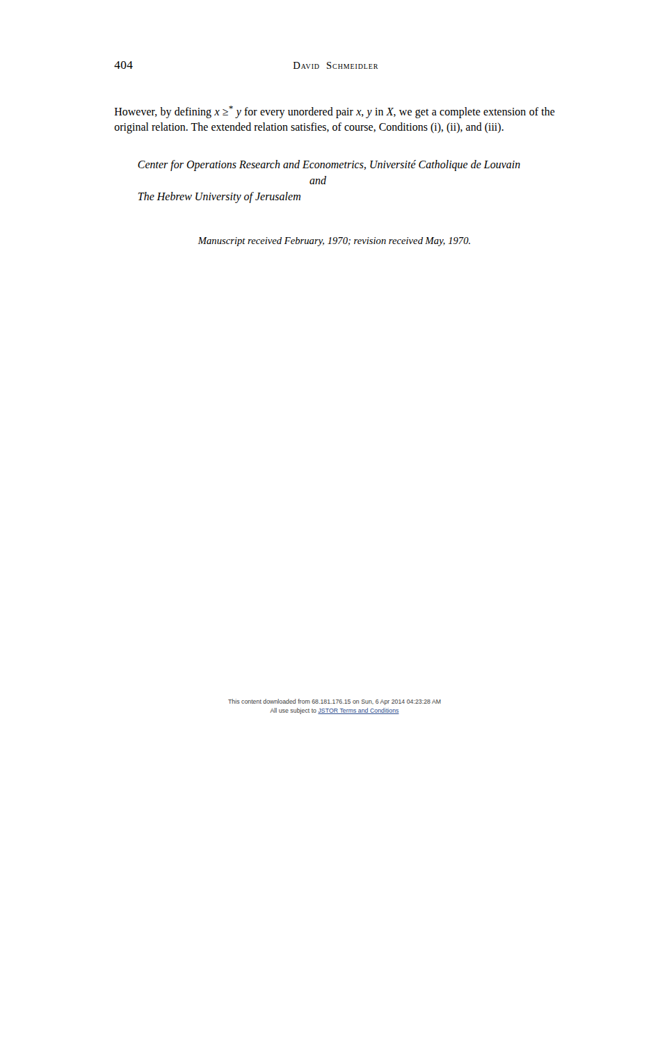404
David Schmeidler
However, by defining x ≥* y for every unordered pair x, y in X, we get a complete extension of the original relation. The extended relation satisfies, of course, Conditions (i), (ii), and (iii).
Center for Operations Research and Econometrics, Université Catholique de Louvain and The Hebrew University of Jerusalem
Manuscript received February, 1970; revision received May, 1970.
This content downloaded from 68.181.176.15 on Sun, 6 Apr 2014 04:23:28 AM
All use subject to JSTOR Terms and Conditions